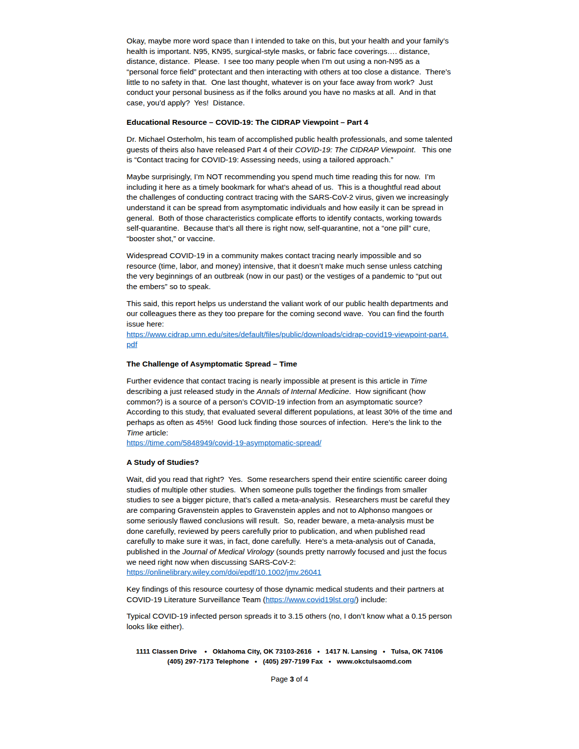Okay, maybe more word space than I intended to take on this, but your health and your family’s health is important. N95, KN95, surgical-style masks, or fabric face coverings…. distance, distance, distance. Please. I see too many people when I’m out using a non-N95 as a “personal force field” protectant and then interacting with others at too close a distance. There’s little to no safety in that. One last thought, whatever is on your face away from work? Just conduct your personal business as if the folks around you have no masks at all. And in that case, you’d apply? Yes! Distance.
Educational Resource – COVID-19: The CIDRAP Viewpoint – Part 4
Dr. Michael Osterholm, his team of accomplished public health professionals, and some talented guests of theirs also have released Part 4 of their COVID-19: The CIDRAP Viewpoint. This one is “Contact tracing for COVID-19: Assessing needs, using a tailored approach.”
Maybe surprisingly, I’m NOT recommending you spend much time reading this for now. I’m including it here as a timely bookmark for what’s ahead of us. This is a thoughtful read about the challenges of conducting contract tracing with the SARS-CoV-2 virus, given we increasingly understand it can be spread from asymptomatic individuals and how easily it can be spread in general. Both of those characteristics complicate efforts to identify contacts, working towards self-quarantine. Because that’s all there is right now, self-quarantine, not a “one pill” cure, “booster shot,” or vaccine.
Widespread COVID-19 in a community makes contact tracing nearly impossible and so resource (time, labor, and money) intensive, that it doesn’t make much sense unless catching the very beginnings of an outbreak (now in our past) or the vestiges of a pandemic to “put out the embers” so to speak.
This said, this report helps us understand the valiant work of our public health departments and our colleagues there as they too prepare for the coming second wave. You can find the fourth issue here:
https://www.cidrap.umn.edu/sites/default/files/public/downloads/cidrap-covid19-viewpoint-part4.pdf
The Challenge of Asymptomatic Spread – Time
Further evidence that contact tracing is nearly impossible at present is this article in Time describing a just released study in the Annals of Internal Medicine. How significant (how common?) is a source of a person’s COVID-19 infection from an asymptomatic source? According to this study, that evaluated several different populations, at least 30% of the time and perhaps as often as 45%! Good luck finding those sources of infection. Here’s the link to the Time article:
https://time.com/5848949/covid-19-asymptomatic-spread/
A Study of Studies?
Wait, did you read that right? Yes. Some researchers spend their entire scientific career doing studies of multiple other studies. When someone pulls together the findings from smaller studies to see a bigger picture, that’s called a meta-analysis. Researchers must be careful they are comparing Gravenstein apples to Gravenstein apples and not to Alphonso mangoes or some seriously flawed conclusions will result. So, reader beware, a meta-analysis must be done carefully, reviewed by peers carefully prior to publication, and when published read carefully to make sure it was, in fact, done carefully. Here’s a meta-analysis out of Canada, published in the Journal of Medical Virology (sounds pretty narrowly focused and just the focus we need right now when discussing SARS-CoV-2:
https://onlinelibrary.wiley.com/doi/epdf/10.1002/jmv.26041
Key findings of this resource courtesy of those dynamic medical students and their partners at COVID-19 Literature Surveillance Team (https://www.covid19lst.org/) include:
Typical COVID-19 infected person spreads it to 3.15 others (no, I don’t know what a 0.15 person looks like either).
1111 Classen Drive • Oklahoma City, OK 73103-2616 • 1417 N. Lansing • Tulsa, OK 74106
(405) 297-7173 Telephone • (405) 297-7199 Fax • www.okctulsaomd.com
Page 3 of 4